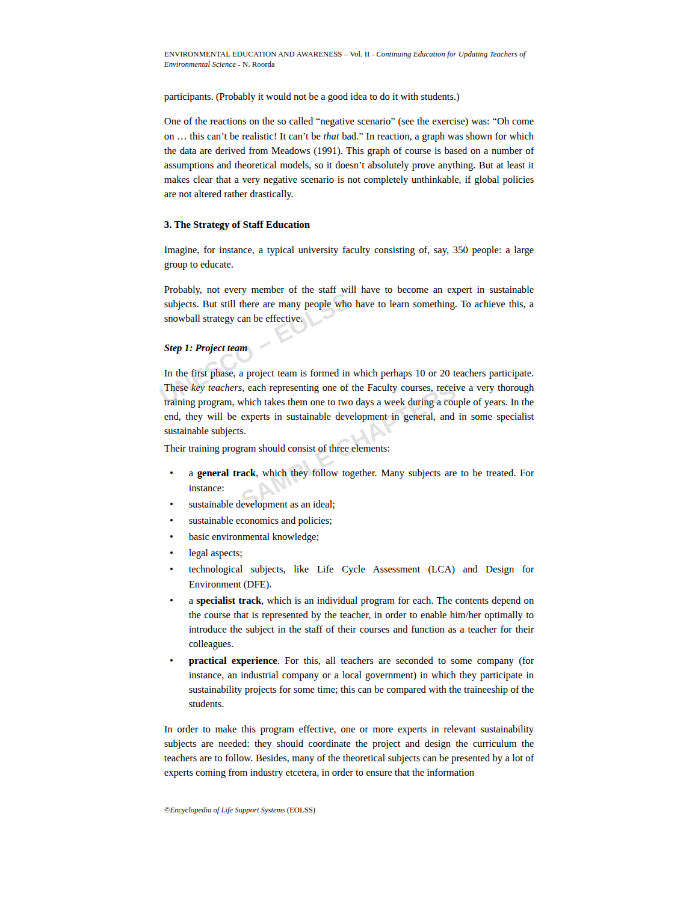UNESCO – EOLSS
SAMPLE CHAPTERS
ENVIRONMENTAL EDUCATION AND AWARENESS – Vol. II - Continuing Education for Updating Teachers of Environmental Science - N. Roorda
participants. (Probably it would not be a good idea to do it with students.)
One of the reactions on the so called “negative scenario” (see the exercise) was: “Oh come on … this can’t be realistic! It can’t be that bad.” In reaction, a graph was shown for which the data are derived from Meadows (1991). This graph of course is based on a number of assumptions and theoretical models, so it doesn’t absolutely prove anything. But at least it makes clear that a very negative scenario is not completely unthinkable, if global policies are not altered rather drastically.
3. The Strategy of Staff Education
Imagine, for instance, a typical university faculty consisting of, say, 350 people: a large group to educate.
Probably, not every member of the staff will have to become an expert in sustainable subjects. But still there are many people who have to learn something. To achieve this, a snowball strategy can be effective.
Step 1: Project team
In the first phase, a project team is formed in which perhaps 10 or 20 teachers participate. These key teachers, each representing one of the Faculty courses, receive a very thorough training program, which takes them one to two days a week during a couple of years. In the end, they will be experts in sustainable development in general, and in some specialist sustainable subjects.
Their training program should consist of three elements:
a general track, which they follow together. Many subjects are to be treated. For instance:
sustainable development as an ideal;
sustainable economics and policies;
basic environmental knowledge;
legal aspects;
technological subjects, like Life Cycle Assessment (LCA) and Design for Environment (DFE).
a specialist track, which is an individual program for each. The contents depend on the course that is represented by the teacher, in order to enable him/her optimally to introduce the subject in the staff of their courses and function as a teacher for their colleagues.
practical experience. For this, all teachers are seconded to some company (for instance, an industrial company or a local government) in which they participate in sustainability projects for some time; this can be compared with the traineeship of the students.
In order to make this program effective, one or more experts in relevant sustainability subjects are needed: they should coordinate the project and design the curriculum the teachers are to follow. Besides, many of the theoretical subjects can be presented by a lot of experts coming from industry etcetera, in order to ensure that the information
©Encyclopedia of Life Support Systems (EOLSS)